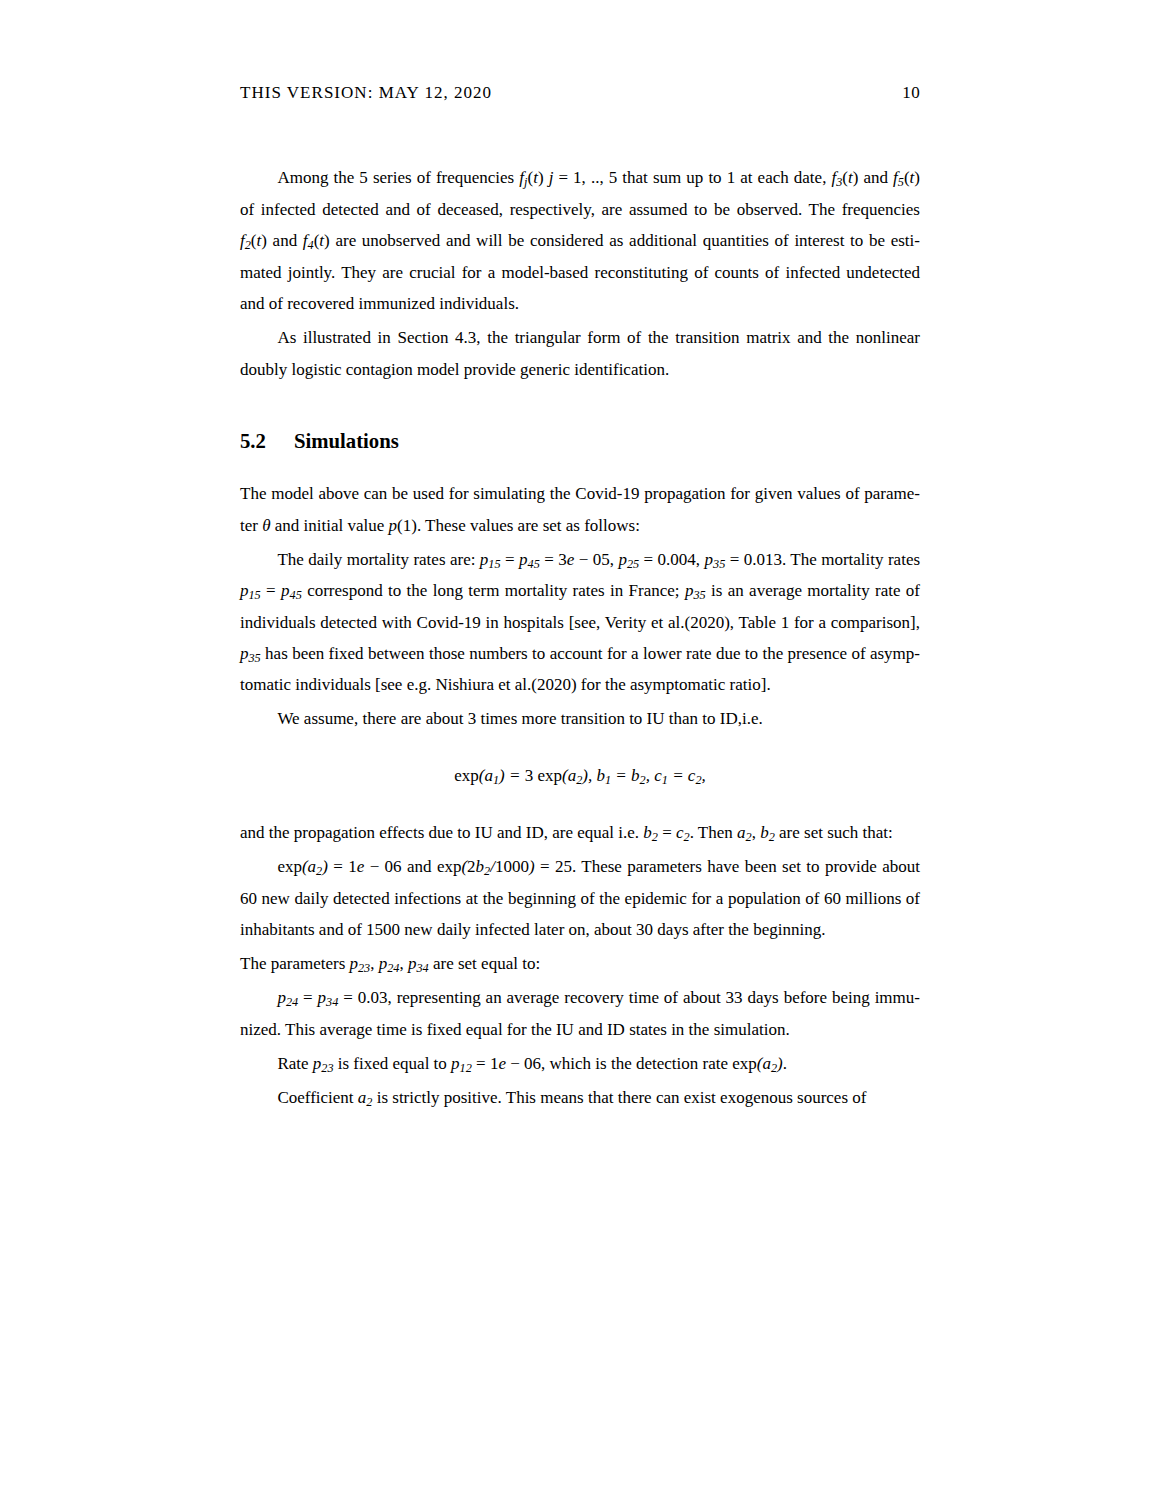This version: May 12, 2020 10
Among the 5 series of frequencies fj(t) j = 1, .., 5 that sum up to 1 at each date, f3(t) and f5(t) of infected detected and of deceased, respectively, are assumed to be observed. The frequencies f2(t) and f4(t) are unobserved and will be considered as additional quantities of interest to be estimated jointly. They are crucial for a model-based reconstituting of counts of infected undetected and of recovered immunized individuals.
As illustrated in Section 4.3, the triangular form of the transition matrix and the nonlinear doubly logistic contagion model provide generic identification.
5.2 Simulations
The model above can be used for simulating the Covid-19 propagation for given values of parameter θ and initial value p(1). These values are set as follows:
The daily mortality rates are: p15 = p45 = 3 e − 05, p25 = 0.004, p35 = 0.013. The mortality rates p15 = p45 correspond to the long term mortality rates in France; p35 is an average mortality rate of individuals detected with Covid-19 in hospitals [see, Verity et al.(2020), Table 1 for a comparison], p35 has been fixed between those numbers to account for a lower rate due to the presence of asymptomatic individuals [see e.g. Nishiura et al.(2020) for the asymptomatic ratio].
We assume, there are about 3 times more transition to IU than to ID,i.e.
exp(a1) = 3 exp(a2), b1 = b2, c1 = c2,
and the propagation effects due to IU and ID, are equal i.e. b2 = c2. Then a2, b2 are set such that:
exp(a2) = 1 e − 06 and exp(2b2/1000) = 25. These parameters have been set to provide about 60 new daily detected infections at the beginning of the epidemic for a population of 60 millions of inhabitants and of 1500 new daily infected later on, about 30 days after the beginning.
The parameters p23, p24, p34 are set equal to:
p24 = p34 = 0.03, representing an average recovery time of about 33 days before being immunized. This average time is fixed equal for the IU and ID states in the simulation.
Rate p23 is fixed equal to p12 = 1 e − 06, which is the detection rate exp(a2).
Coefficient a2 is strictly positive. This means that there can exist exogenous sources of